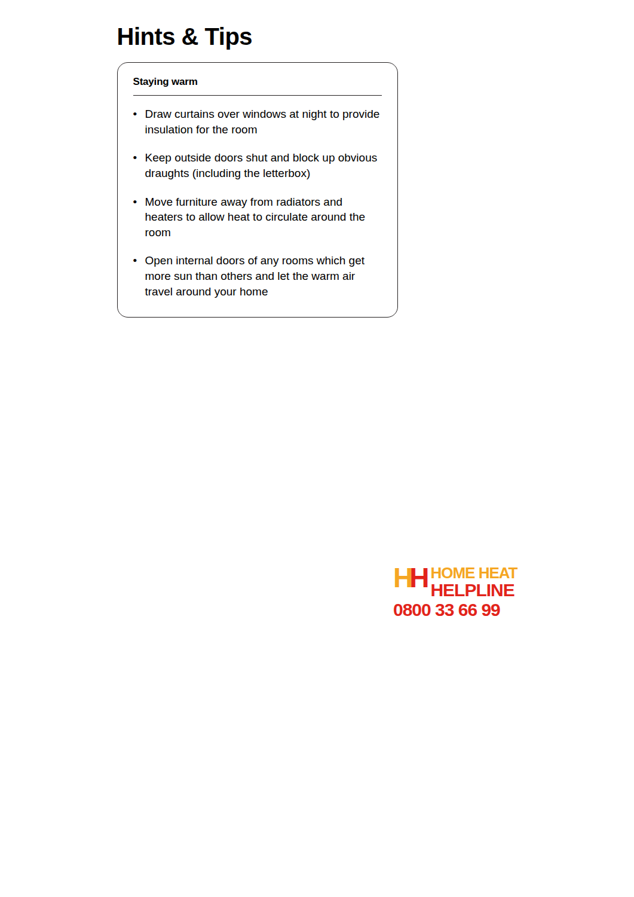Hints & Tips
Staying warm
Draw curtains over windows at night to provide insulation for the room
Keep outside doors shut and block up obvious draughts (including the letterbox)
Move furniture away from radiators and heaters to allow heat to circulate around the room
Open internal doors of any rooms which get more sun than others and let the warm air travel around your home
HH HOME HEAT HELPLINE
0800 33 66 99